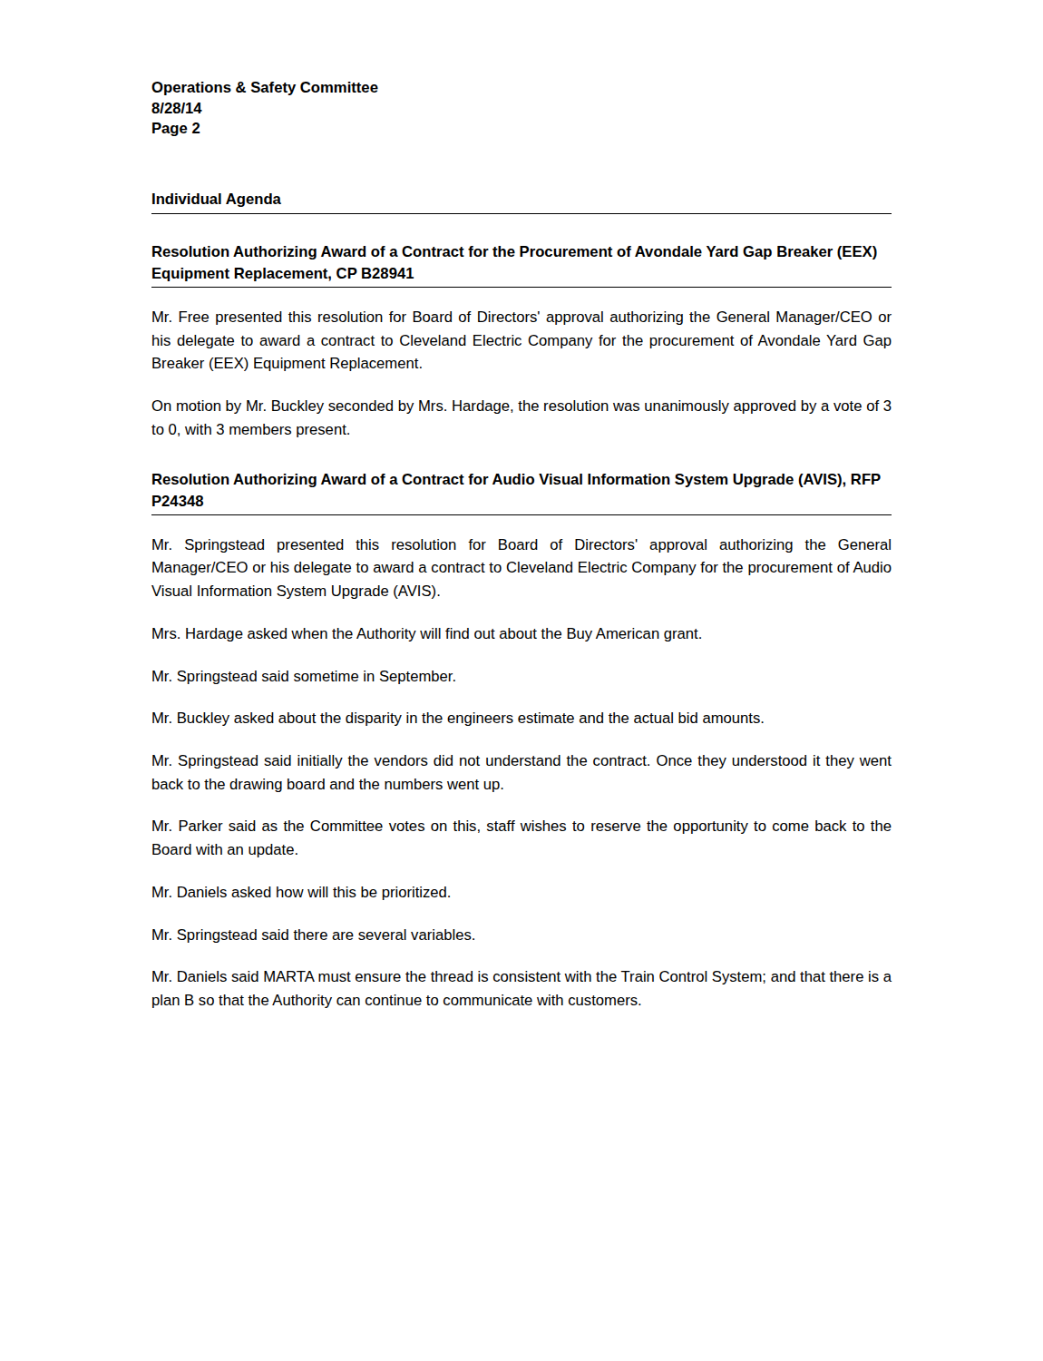Operations & Safety Committee
8/28/14
Page 2
Individual Agenda
Resolution Authorizing Award of a Contract for the Procurement of Avondale Yard Gap Breaker (EEX) Equipment Replacement, CP B28941
Mr. Free presented this resolution for Board of Directors' approval authorizing the General Manager/CEO or his delegate to award a contract to Cleveland Electric Company for the procurement of Avondale Yard Gap Breaker (EEX) Equipment Replacement.
On motion by Mr. Buckley seconded by Mrs. Hardage, the resolution was unanimously approved by a vote of 3 to 0, with 3 members present.
Resolution Authorizing Award of a Contract for Audio Visual Information System Upgrade (AVIS), RFP P24348
Mr. Springstead presented this resolution for Board of Directors' approval authorizing the General Manager/CEO or his delegate to award a contract to Cleveland Electric Company for the procurement of Audio Visual Information System Upgrade (AVIS).
Mrs. Hardage asked when the Authority will find out about the Buy American grant.
Mr. Springstead said sometime in September.
Mr. Buckley asked about the disparity in the engineers estimate and the actual bid amounts.
Mr. Springstead said initially the vendors did not understand the contract. Once they understood it they went back to the drawing board and the numbers went up.
Mr. Parker said as the Committee votes on this, staff wishes to reserve the opportunity to come back to the Board with an update.
Mr. Daniels asked how will this be prioritized.
Mr. Springstead said there are several variables.
Mr. Daniels said MARTA must ensure the thread is consistent with the Train Control System; and that there is a plan B so that the Authority can continue to communicate with customers.